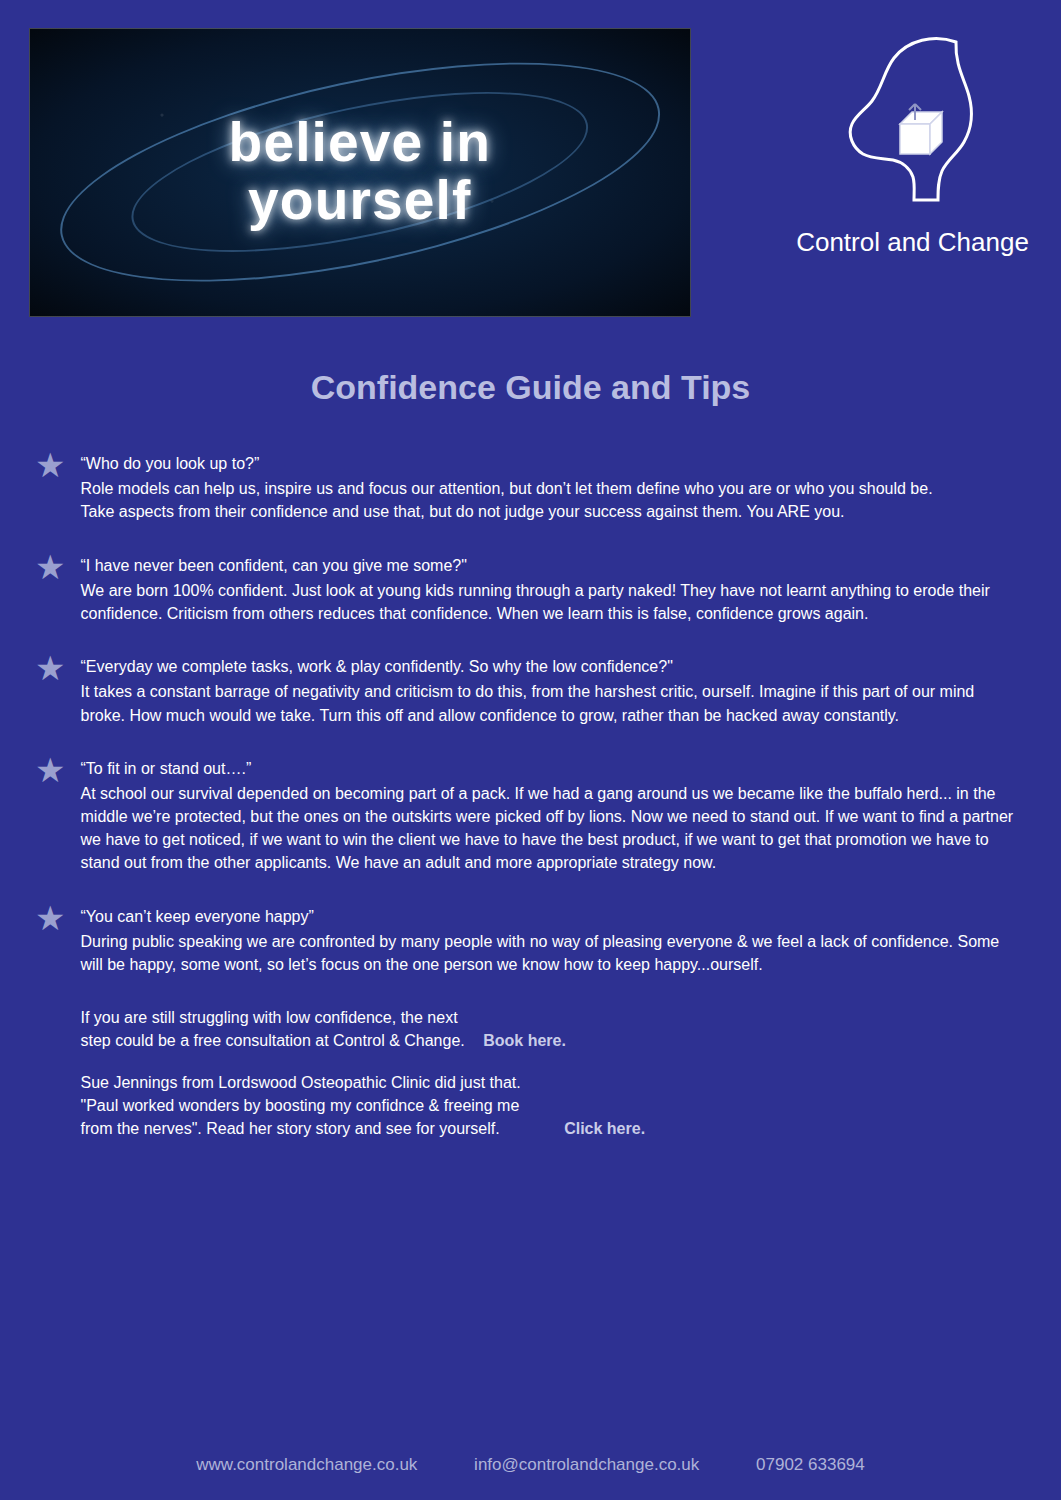believe in
yourself
Control and Change
Confidence Guide and Tips
“Who do you look up to?” Role models can help us, inspire us and focus our attention, but don’t let them define who you are or who you should be.
Take aspects from their confidence and use that, but do not judge your success against them. You ARE you.
“I have never been confident, can you give me some?" We are born 100% confident. Just look at young kids running through a party naked! They have not learnt anything to erode their confidence. Criticism from others reduces that confidence. When we learn this is false, confidence grows again.
“Everyday we complete tasks, work & play confidently. So why the low confidence?" It takes a constant barrage of negativity and criticism to do this, from the harshest critic, ourself. Imagine if this part of our mind broke. How much would we take. Turn this off and allow confidence to grow, rather than be hacked away constantly.
“To fit in or stand out….” At school our survival depended on becoming part of a pack. If we had a gang around us we became like the buffalo herd... in the middle we’re protected, but the ones on the outskirts were picked off by lions. Now we need to stand out. If we want to find a partner we have to get noticed, if we want to win the client we have to have the best product, if we want to get that promotion we have to stand out from the other applicants. We have an adult and more appropriate strategy now.
“You can’t keep everyone happy” During public speaking we are confronted by many people with no way of pleasing everyone & we feel a lack of confidence. Some will be happy, some wont, so let’s focus on the one person we know how to keep happy...ourself.
If you are still struggling with low confidence, the next
step could be a free consultation at Control & Change. Book here.
Sue Jennings from Lordswood Osteopathic Clinic did just that.
"Paul worked wonders by boosting my confidnce & freeing me
from the nerves". Read her story story and see for yourself. Click here.
www.controlandchange.co.uk info@controlandchange.co.uk 07902 633694